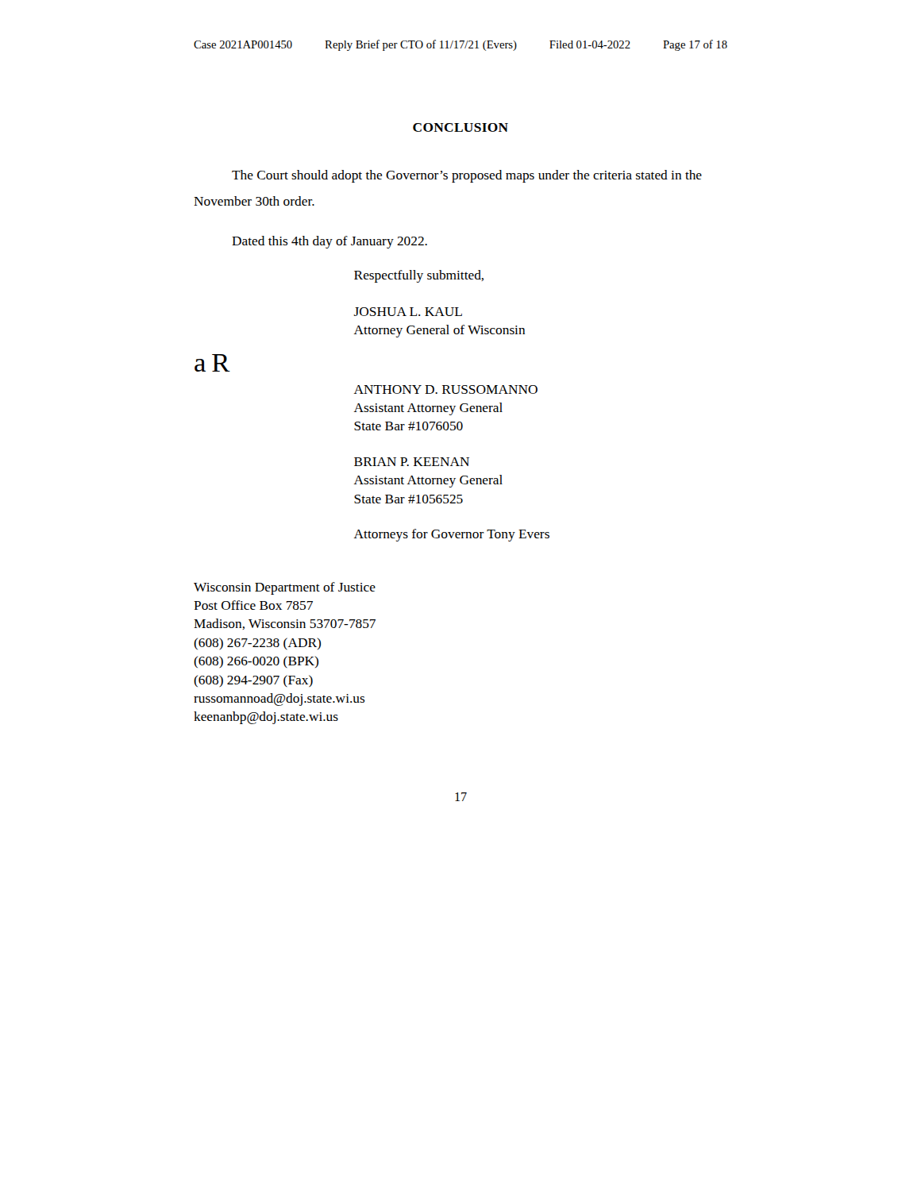Case 2021AP001450 Reply Brief per CTO of 11/17/21 (Evers) Filed 01-04-2022 Page 17 of 18
CONCLUSION
The Court should adopt the Governor’s proposed maps under the criteria stated in the November 30th order.
Dated this 4th day of January 2022.
Respectfully submitted,
JOSHUA L. KAUL
Attorney General of Wisconsin
a R    
ANTHONY D. RUSSOMANNO
Assistant Attorney General
State Bar #1076050
BRIAN P. KEENAN
Assistant Attorney General
State Bar #1056525
Attorneys for Governor Tony Evers
Wisconsin Department of Justice
Post Office Box 7857
Madison, Wisconsin 53707-7857
(608) 267-2238 (ADR)
(608) 266-0020 (BPK)
(608) 294-2907 (Fax)
russomannoad@doj.state.wi.us
keenanbp@doj.state.wi.us
17